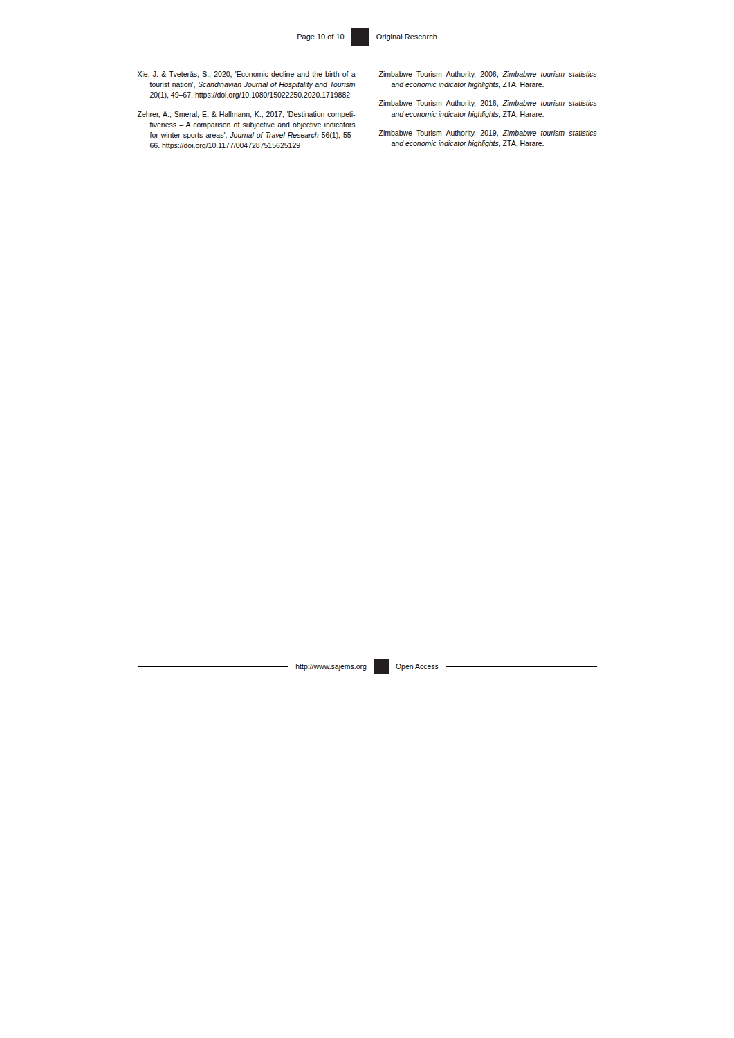Page 10 of 10
Original Research
Xie, J. & Tveterås, S., 2020, 'Economic decline and the birth of a tourist nation', Scandinavian Journal of Hospitality and Tourism 20(1), 49–67. https://doi.org/10.1080/15022250.2020.1719882
Zehrer, A., Smeral, E. & Hallmann, K., 2017, 'Destination competitiveness – A comparison of subjective and objective indicators for winter sports areas', Journal of Travel Research 56(1), 55–66. https://doi.org/10.1177/0047287515625129
Zimbabwe Tourism Authority, 2006, Zimbabwe tourism statistics and economic indicator highlights, ZTA. Harare.
Zimbabwe Tourism Authority, 2016, Zimbabwe tourism statistics and economic indicator highlights, ZTA, Harare.
Zimbabwe Tourism Authority, 2019, Zimbabwe tourism statistics and economic indicator highlights, ZTA, Harare.
http://www.sajems.org
Open Access